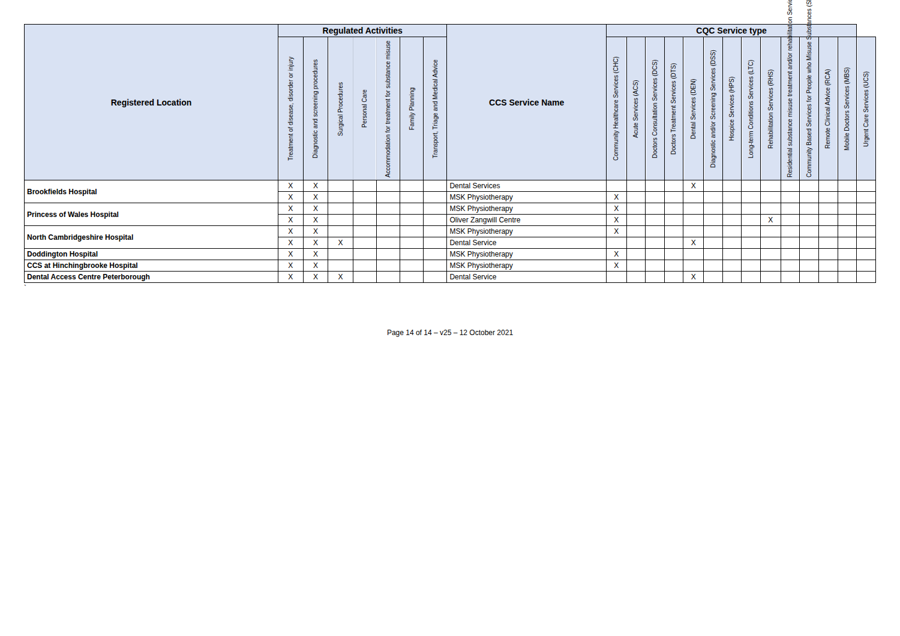| Registered Location | Regulated Activities | CCS Service Name | CQC Service type |
| --- | --- | --- | --- |
| Treatment of disease, disorder or injury | Diagnostic and screening procedures | Surgical Procedures | Personal Care | Accommodation for treatment for substance misuse | Family Planning | Transport, Triage and Medical Advice | Community Healthcare Services (CHC) | Acute Services (ACS) | Doctors Consultation Services (DCS) | Doctors Treatment Services (DTS) | Dental Services (DEN) | Diagnostic and/or Screening Services (DSS) | Hospice Services (HPS) | Long-term Conditions Services (LTC) | Rehabilitation Services (RHS) | Residential substance misuse treatment and/or rehabilitation Services (RSM) | Community Based Services for People who Misuse Substances (SMC) | Remote Clinical Advice (RCA) | Mobile Doctors Services (MBS) | Urgent Care Services (UCS) |
| Brookfields Hospital | X | X | | | | | | Dental Services | | | | | X | | | | | | | | | |
| X | X | | | | | | MSK Physiotherapy | X | | | | | | | | | | | | | |
| Princess of Wales Hospital | X | X | | | | | | MSK Physiotherapy | X | | | | | | | | | | | | | |
| X | X | | | | | | Oliver Zangwill Centre | X | | | | | | | | X | | | | | |
| North Cambridgeshire Hospital | X | X | | | | | | MSK Physiotherapy | X | | | | | | | | | | | | | |
| X | X | X | | | | | Dental Service | | | | | X | | | | | | | | | |
| Doddington Hospital | X | X | | | | | | MSK Physiotherapy | X | | | | | | | | | | | | | |
| CCS at Hinchingbrooke Hospital | X | X | | | | | | MSK Physiotherapy | X | | | | | | | | | | | | | |
| Dental Access Centre Peterborough | X | X | X | | | | | Dental Service | | | | | X | | | | | | | | | |
`
Page 14 of 14 – v25 – 12 October 2021